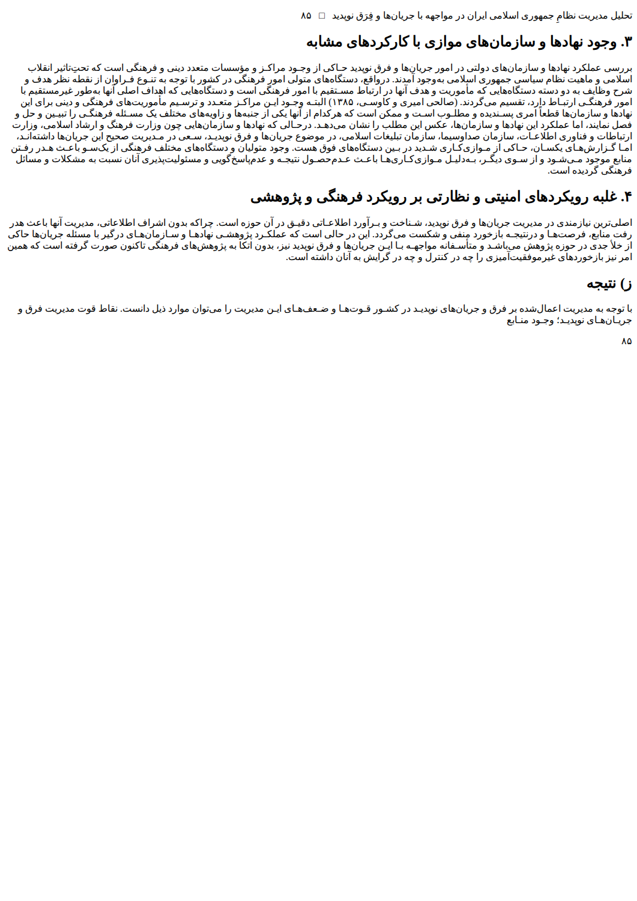تحلیل مدیریت نظامِ جمهوری اسلامی ایران در مواجهه با جریان‌ها و فِرَق نوپدید □ ۸۵
۳. وجود نهادها و سازمان‌های موازی با کارکردهای مشابه
بررسی عملکرد نهادها و سازمان‌های دولتی در امور جریان‌ها و فرق نوپدید حـاکی از وجـود مراکـز و مؤسسات متعدد دینی و فرهنگی است که تحتِ‌تاثیر انقلاب اسلامی و ماهیت نظام سیاسی جمهوری اسلامی به‌وجود آمدند. درواقع، دستگاه‌های متولی امور فرهنگی در کشور با توجه به تنـوع فـراوان از نقطه نظر هدف و شرح وظایف به دو دسته دستگاه‌هایی که مأموریت و هدف آنها در ارتباط مسـتقیم با امور فرهنگی است و دستگاه‌هایی که اهداف اصلی آنها به‌طور غیرمستقیم با امور فرهنگـی ارتبـاط دارد، تقسیم می‌گردند. (صالحی امیری و کاوسـی، ۱۳۸۵) البتـه وجـود ایـن مراکـز متعـدد و ترسـیم مأموریت‌های فرهنگی و دینی برای این نهادها و سازمان‌ها قطعاً امری پسـندیده و مطلـوب اسـت و ممکن است که هرکدام از آنها یکی از جنبه‌ها و زاویه‌های مختلف یک مسـئله فرهنگـی را تبیـین و حل و فصل نمایند، اما عملکرد این نهادها و سازمان‌ها، عکس این مطلب را نشان می‌دهـد. درحـالی که نهادها و سازمان‌هایی چون وزارت فرهنگ و ارشاد اسلامی، وزارت ارتباطات و فناوری اطلاعـات، سازمان صداوسیما، سازمان تبلیغات اسلامی، در موضوع جریان‌ها و فرق نوپدیـد، سـعی در مـدیریت صحیح این جریان‌ها داشته‌انـد، امـا گـزارش‌هـای یکسـان، حـاکی از مـوازی‌کـاری شـدید در بـین دستگاه‌های فوق هست. وجود متولیان و دستگاه‌های مختلف فرهنگی از یک‌سـو باعـث هـدر رفـتن منابع موجود مـی‌شـود و از سـوی دیگـر، بـه‌دلیـل مـوازی‌کـاری‌هـا باعـث عـدم‌حصـول نتیجـه و عدم‌پاسخ‌گویی و مسئولیت‌پذیری آنان نسبت به مشکلات و مسائل فرهنگی گردیده است.
۴. غلبه رویکردهای امنیتی و نظارتی بر رویکرد فرهنگی و پژوهشی
اصلی‌ترین نیازمندی در مدیریت جریان‌ها و فرق نوپدید، شـناخت و بـرآورد اطلاعـاتی دقیـق در آن حوزه است. چراکه بدون اشراف اطلاعاتی، مدیریت آنها باعث هدر رفت منابع، فرصت‌هـا و درنتیجـه بازخورد منفی و شکست می‌گردد. این در حالی است که عملکـرد پژوهشـی نهادهـا و سـازمان‌هـای درگیر با مسئله جریان‌ها حاکی از خلأ جدی در حوزه پژوهش می‌باشـد و متأسـفانه مواجهـه بـا ایـن جریان‌ها و فرق نوپدید نیز، بدون اتکا به پژوهش‌های فرهنگی تاکنون صورت گرفته است که همین امر نیز بازخوردهای غیرموفقیت‌آمیزی را چه در کنترل و چه در گرایش به آنان داشته است.
ز) نتیجه
با توجه به مدیریت اعمال‌شده بر فرق و جریان‌های نوپدیـد در کشـور قـوت‌هـا و ضـعف‌هـای ایـن مدیریت را می‌توان موارد ذیل دانست. نقاط قوت مدیریت فرق و جریـان‌هـای نوپدیـد؛ وجـود منـابع
۸۵